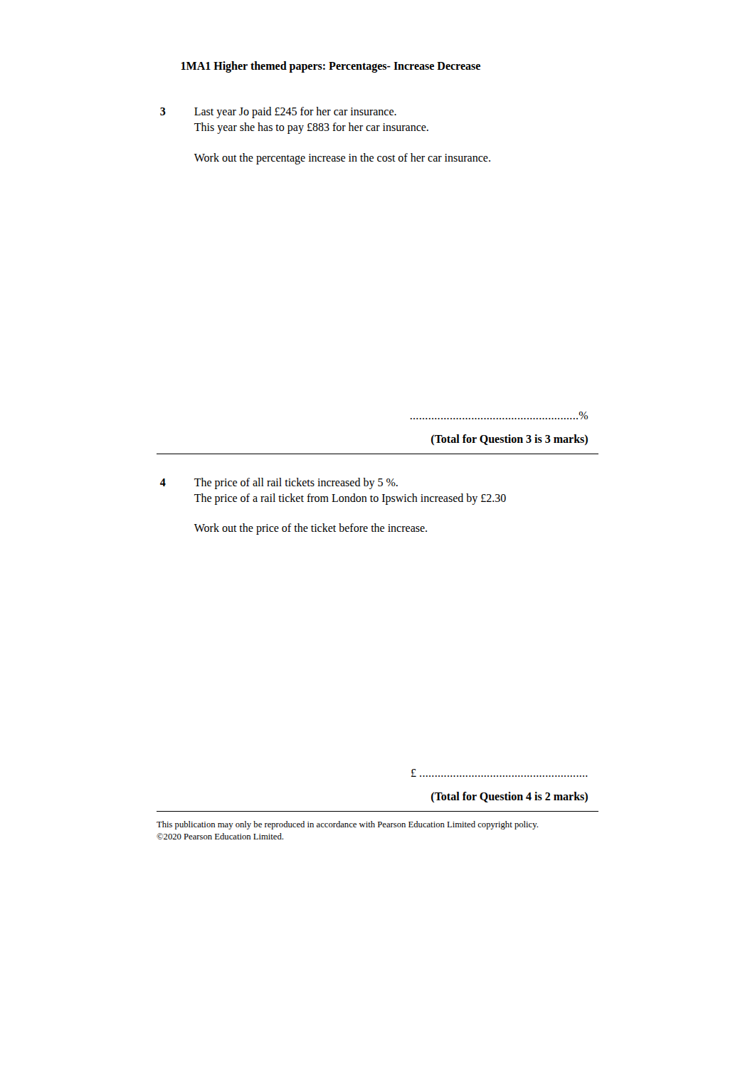1MA1 Higher themed papers: Percentages- Increase Decrease
3
Last year Jo paid £245 for her car insurance.
This year she has to pay £883 for her car insurance.
Work out the percentage increase in the cost of her car insurance.
.......................................................%
(Total for Question 3 is 3 marks)
4
The price of all rail tickets increased by 5 %.
The price of a rail ticket from London to Ipswich increased by £2.30
Work out the price of the ticket before the increase.
£ .......................................................
(Total for Question 4 is 2 marks)
This publication may only be reproduced in accordance with Pearson Education Limited copyright policy.
©2020 Pearson Education Limited.